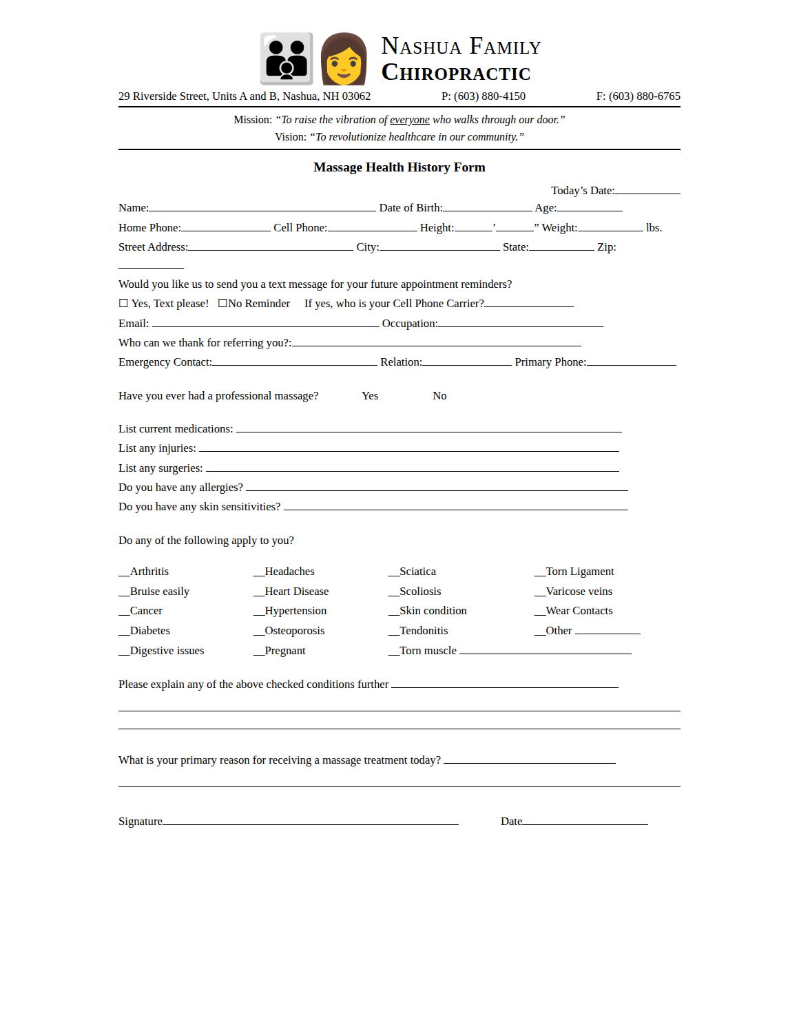👪👩
Nashua Family
Chiropractic
29 Riverside Street, Units A and B, Nashua, NH 03062 P: (603) 880-4150 F: (603) 880-6765
Mission: “To raise the vibration of everyone who walks through our door.”
Vision: “To revolutionize healthcare in our community.”
Massage Health History Form
Today’s Date:
Name: Date of Birth: Age:
Home Phone: Cell Phone: Height: ’ ” Weight: lbs.
Street Address: City: State: Zip:
Would you like us to send you a text message for your future appointment reminders?
☐ Yes, Text please! ☐No Reminder If yes, who is your Cell Phone Carrier?
Email: Occupation:
Who can we thank for referring you?:
Emergency Contact: Relation: Primary Phone:
Have you ever had a professional massage? Yes No
List current medications:
List any injuries:
List any surgeries:
Do you have any allergies?
Do you have any skin sensitivities?
Do any of the following apply to you?
| __Arthritis | __Headaches | __Sciatica | __Torn Ligament |
| __Bruise easily | __Heart Disease | __Scoliosis | __Varicose veins |
| __Cancer | __Hypertension | __Skin condition | __Wear Contacts |
| __Diabetes | __Osteoporosis | __Tendonitis | __Other |
| __Digestive issues | __Pregnant | __Torn muscle |
Please explain any of the above checked conditions further
What is your primary reason for receiving a massage treatment today?
Signature
Date